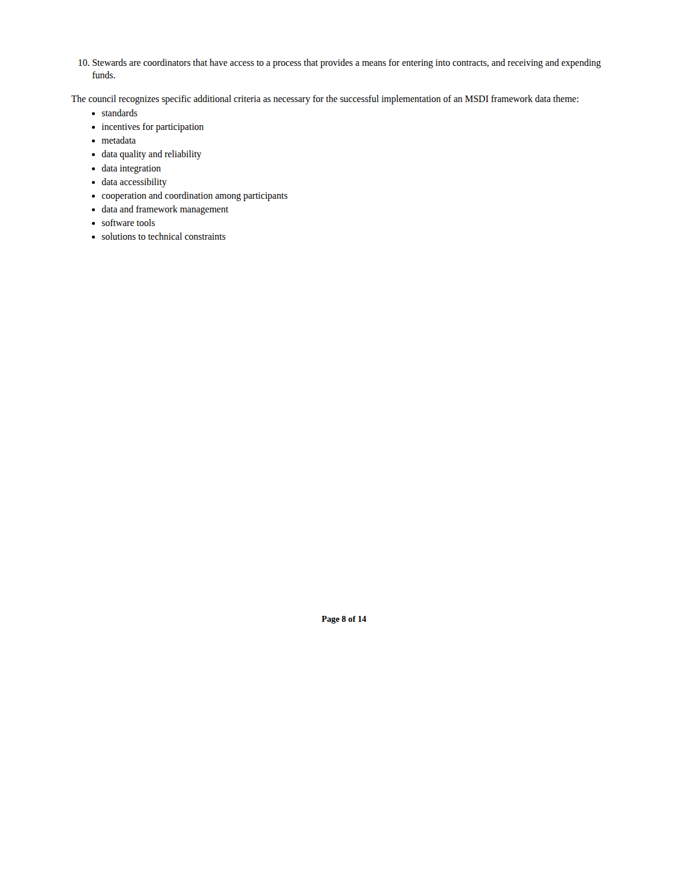Stewards are coordinators that have access to a process that provides a means for entering into contracts, and receiving and expending funds.
The council recognizes specific additional criteria as necessary for the successful implementation of an MSDI framework data theme:
standards
incentives for participation
metadata
data quality and reliability
data integration
data accessibility
cooperation and coordination among participants
data and framework management
software tools
solutions to technical constraints
Page 8 of 14